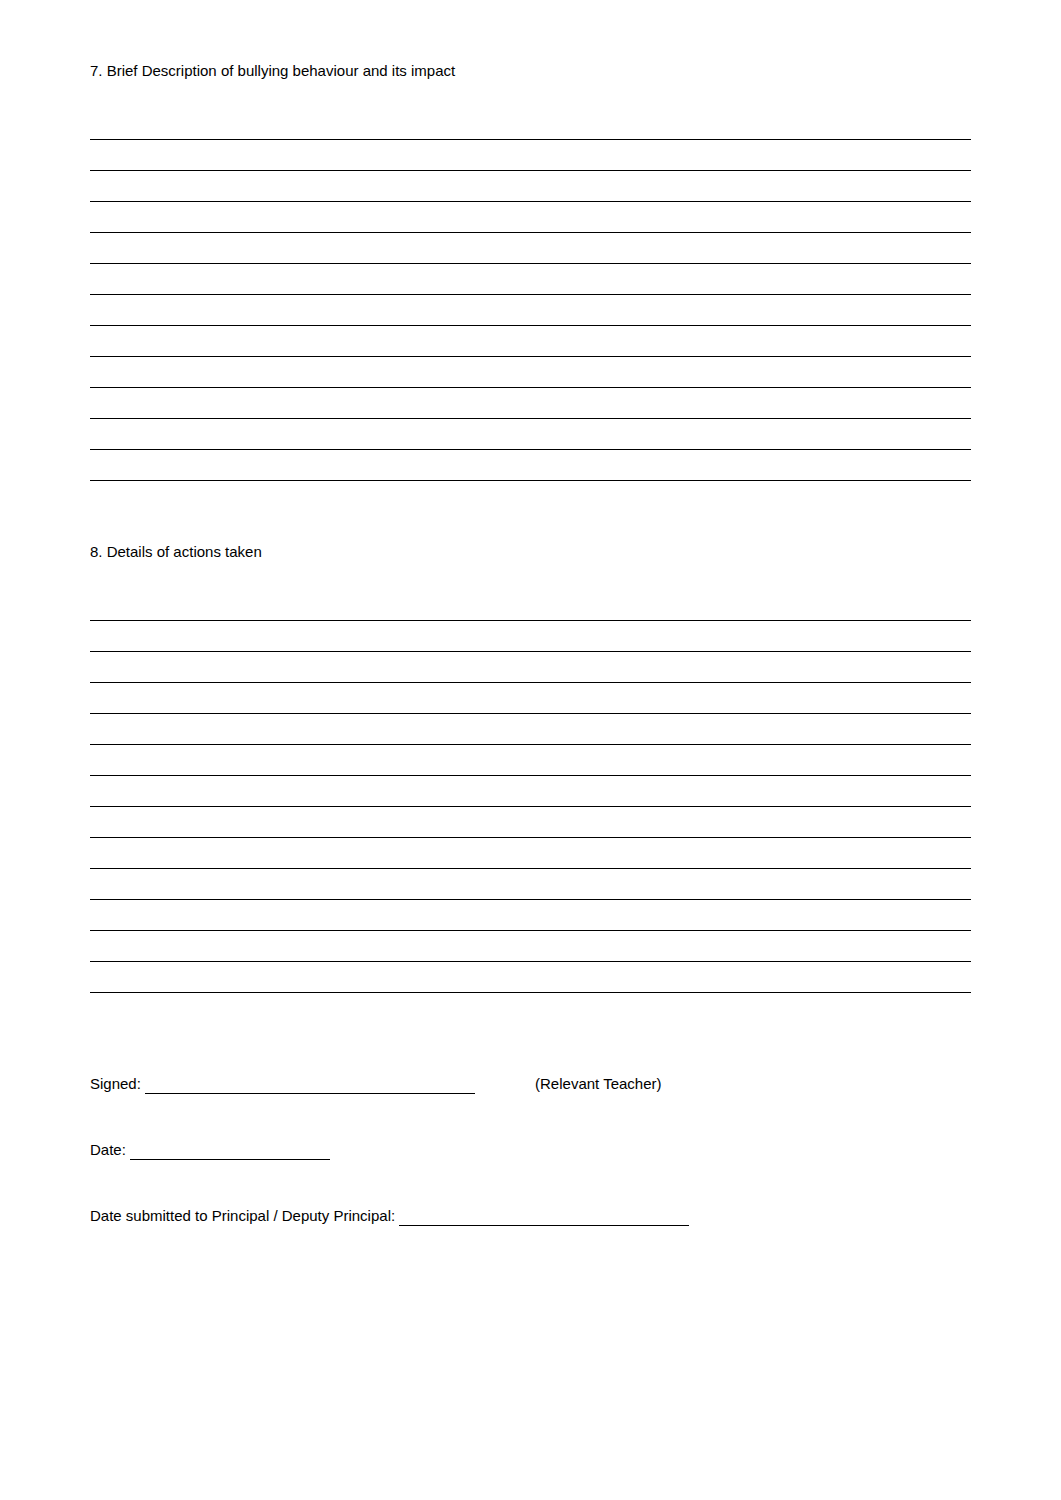7. Brief Description of bullying behaviour and its impact
8. Details of actions taken
Signed: (Relevant Teacher)
Date:
Date submitted to Principal / Deputy Principal: